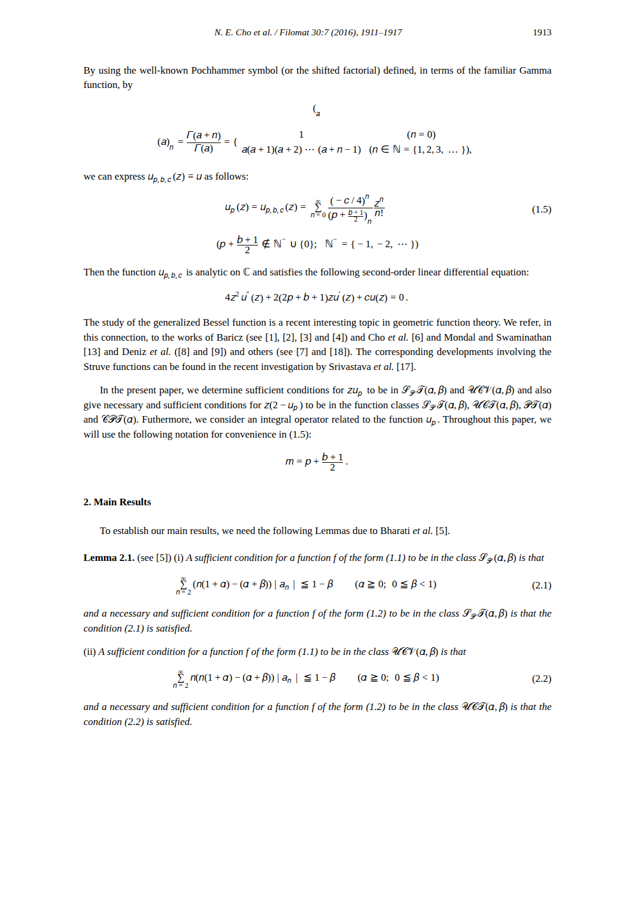N. E. Cho et al. / Filomat 30:7 (2016), 1911–1917 1913
By using the well-known Pochhammer symbol (or the shifted factorial) defined, in terms of the familiar Gamma function, by
(a
(a)n = Γ(a+n) Γ(a) = { 1 (n=0) a(a+1) (a+2) ⋯ (a+n−1) (n∈ℕ= {1,2,3,…}),
we can express up,b,c(z)≡u as follows:
up(z) = up,b,c(z) = ∑ n=0 ∞ (−c/4)n (p+b+12) n zn n!
(1.5)
( p+b+12 ∉ ℕ− ∪{0}; ℕ− = {−1,−2,⋯} )
Then the function up,b,c is analytic on ℂ and satisfies the following second-order linear differential equation:
4z2u″(z) + 2(2p+b+1)zu′(z) + cu(z) =0.
The study of the generalized Bessel function is a recent interesting topic in geometric function theory. We refer, in this connection, to the works of Baricz (see [1], [2], [3] and [4]) and Cho et al. [6] and Mondal and Swaminathan [13] and Deniz et al. ([8] and [9]) and others (see [7] and [18]). The corresponding developments involving the Struve functions can be found in the recent investigation by Srivastava et al. [17].
In the present paper, we determine sufficient conditions for zup to be in 𝒮𝒫𝒯(α,β) and 𝒰𝒞𝒱(α,β) and also give necessary and sufficient conditions for z(2−up) to be in the function classes 𝒮𝒫𝒯(α,β), 𝒰𝒞𝒯(α,β), 𝒫𝒯(α) and 𝒞𝒫𝒯(α). Futhermore, we consider an integral operator related to the function up. Throughout this paper, we will use the following notation for convenience in (1.5):
m=p+ b+12 .
2. Main Results
To establish our main results, we need the following Lemmas due to Bharati et al. [5].
Lemma 2.1. (see [5]) (i) A sufficient condition for a function f of the form (1.1) to be in the class 𝒮𝒫(α,β) is that
∑ n=2 ∞ (n(1+α)−(α+β)) |an| ≦ 1−β (α≧0; 0≦β<1)
(2.1)
and a necessary and sufficient condition for a function f of the form (1.2) to be in the class 𝒮𝒫𝒯(α,β) is that the condition (2.1) is satisfied.
(ii) A sufficient condition for a function f of the form (1.1) to be in the class 𝒰𝒞𝒱(α,β) is that
∑ n=2 ∞ n (n(1+α)−(α+β)) |an| ≦ 1−β (α≧0; 0≦β<1)
(2.2)
and a necessary and sufficient condition for a function f of the form (1.2) to be in the class 𝒰𝒞𝒯(α,β) is that the condition (2.2) is satisfied.